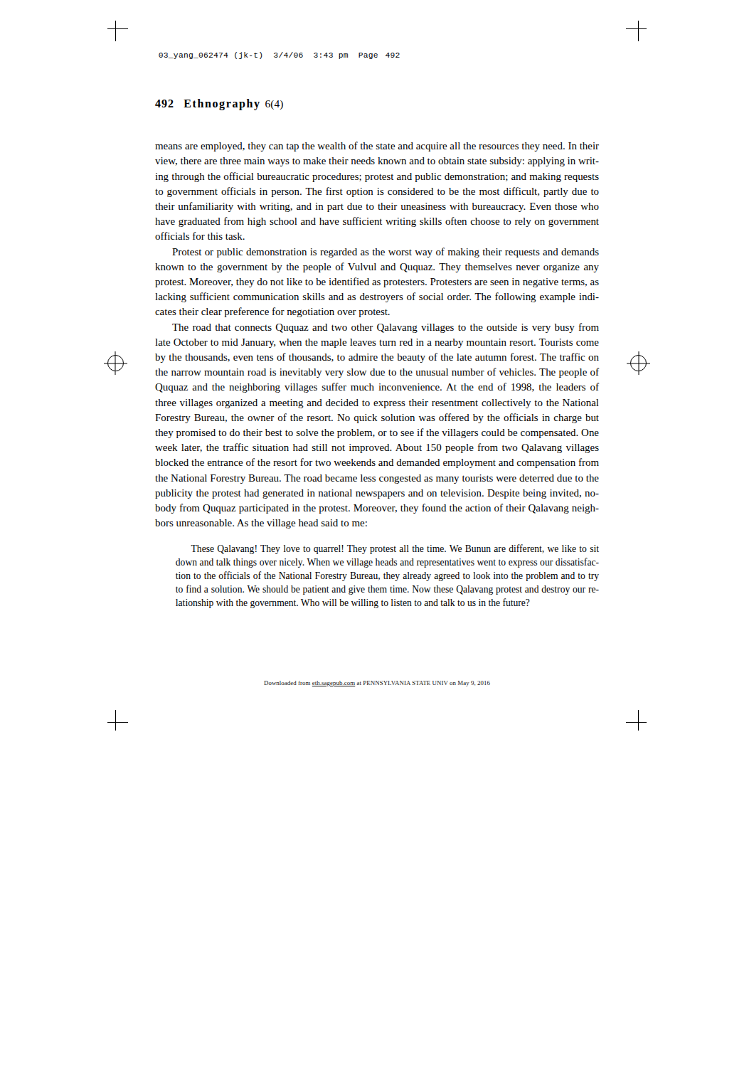03_yang_062474 (jk-t) 3/4/06 3:43 pm Page492
492 Ethnography 6(4)
means are employed, they can tap the wealth of the state and acquire all the resources they need. In their view, there are three main ways to make their needs known and to obtain state subsidy: applying in writing through the official bureaucratic procedures; protest and public demonstration; and making requests to government officials in person. The first option is considered to be the most difficult, partly due to their unfamiliarity with writing, and in part due to their uneasiness with bureaucracy. Even those who have graduated from high school and have sufficient writing skills often choose to rely on government officials for this task.
Protest or public demonstration is regarded as the worst way of making their requests and demands known to the government by the people of Vulvul and Ququaz. They themselves never organize any protest. Moreover, they do not like to be identified as protesters. Protesters are seen in negative terms, as lacking sufficient communication skills and as destroyers of social order. The following example indicates their clear preference for negotiation over protest.
The road that connects Ququaz and two other Qalavang villages to the outside is very busy from late October to mid January, when the maple leaves turn red in a nearby mountain resort. Tourists come by the thousands, even tens of thousands, to admire the beauty of the late autumn forest. The traffic on the narrow mountain road is inevitably very slow due to the unusual number of vehicles. The people of Ququaz and the neighboring villages suffer much inconvenience. At the end of 1998, the leaders of three villages organized a meeting and decided to express their resentment collectively to the National Forestry Bureau, the owner of the resort. No quick solution was offered by the officials in charge but they promised to do their best to solve the problem, or to see if the villagers could be compensated. One week later, the traffic situation had still not improved. About 150 people from two Qalavang villages blocked the entrance of the resort for two weekends and demanded employment and compensation from the National Forestry Bureau. The road became less congested as many tourists were deterred due to the publicity the protest had generated in national newspapers and on television. Despite being invited, nobody from Ququaz participated in the protest. Moreover, they found the action of their Qalavang neighbors unreasonable. As the village head said to me:
These Qalavang! They love to quarrel! They protest all the time. We Bunun are different, we like to sit down and talk things over nicely. When we village heads and representatives went to express our dissatisfaction to the officials of the National Forestry Bureau, they already agreed to look into the problem and to try to find a solution. We should be patient and give them time. Now these Qalavang protest and destroy our relationship with the government. Who will be willing to listen to and talk to us in the future?
Downloaded from eth.sagepub.com at PENNSYLVANIA STATE UNIV on May 9, 2016